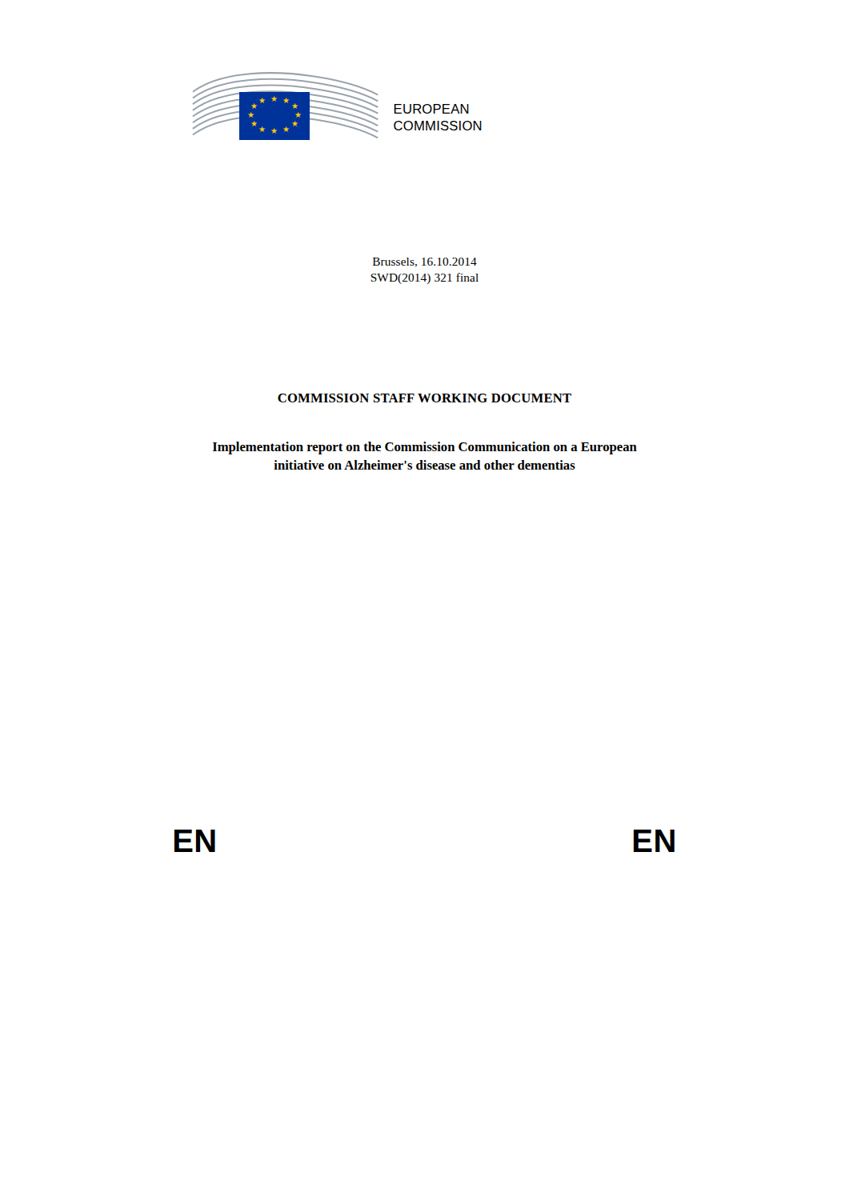★ ★ ★ ★ ★ ★ ★ ★ ★ ★ ★ ★
EUROPEAN
COMMISSION
Brussels, 16.10.2014
SWD(2014) 321 final
COMMISSION STAFF WORKING DOCUMENT
Implementation report on the Commission Communication on a European initiative on Alzheimer's disease and other dementias
EN EN